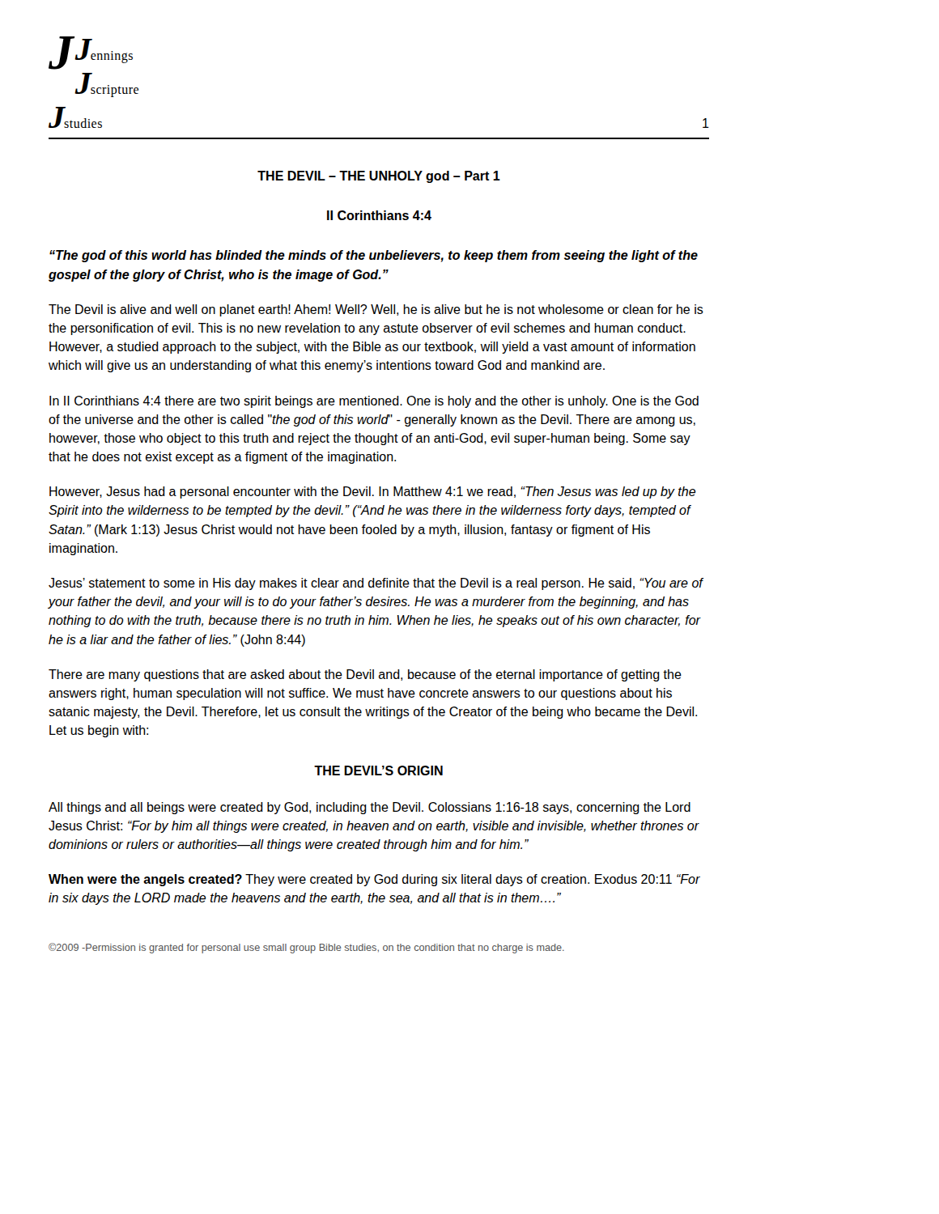J Jennings Jscripture Jstudies
1
THE DEVIL – THE UNHOLY god – Part 1
II Corinthians 4:4
“The god of this world has blinded the minds of the unbelievers, to keep them from seeing the light of the gospel of the glory of Christ, who is the image of God.”
The Devil is alive and well on planet earth! Ahem! Well? Well, he is alive but he is not wholesome or clean for he is the personification of evil. This is no new revelation to any astute observer of evil schemes and human conduct. However, a studied approach to the subject, with the Bible as our textbook, will yield a vast amount of information which will give us an understanding of what this enemy’s intentions toward God and mankind are.
In II Corinthians 4:4 there are two spirit beings are mentioned. One is holy and the other is unholy. One is the God of the universe and the other is called "the god of this world" - generally known as the Devil. There are among us, however, those who object to this truth and reject the thought of an anti-God, evil super-human being. Some say that he does not exist except as a figment of the imagination.
However, Jesus had a personal encounter with the Devil. In Matthew 4:1 we read, “Then Jesus was led up by the Spirit into the wilderness to be tempted by the devil.” (“And he was there in the wilderness forty days, tempted of Satan.” (Mark 1:13) Jesus Christ would not have been fooled by a myth, illusion, fantasy or figment of His imagination.
Jesus’ statement to some in His day makes it clear and definite that the Devil is a real person. He said, “You are of your father the devil, and your will is to do your father’s desires. He was a murderer from the beginning, and has nothing to do with the truth, because there is no truth in him. When he lies, he speaks out of his own character, for he is a liar and the father of lies.” (John 8:44)
There are many questions that are asked about the Devil and, because of the eternal importance of getting the answers right, human speculation will not suffice. We must have concrete answers to our questions about his satanic majesty, the Devil. Therefore, let us consult the writings of the Creator of the being who became the Devil. Let us begin with:
THE DEVIL’S ORIGIN
All things and all beings were created by God, including the Devil. Colossians 1:16-18 says, concerning the Lord Jesus Christ: “For by him all things were created, in heaven and on earth, visible and invisible, whether thrones or dominions or rulers or authorities—all things were created through him and for him.”
When were the angels created? They were created by God during six literal days of creation. Exodus 20:11 “For in six days the LORD made the heavens and the earth, the sea, and all that is in them….”
©2009 -Permission is granted for personal use small group Bible studies, on the condition that no charge is made.